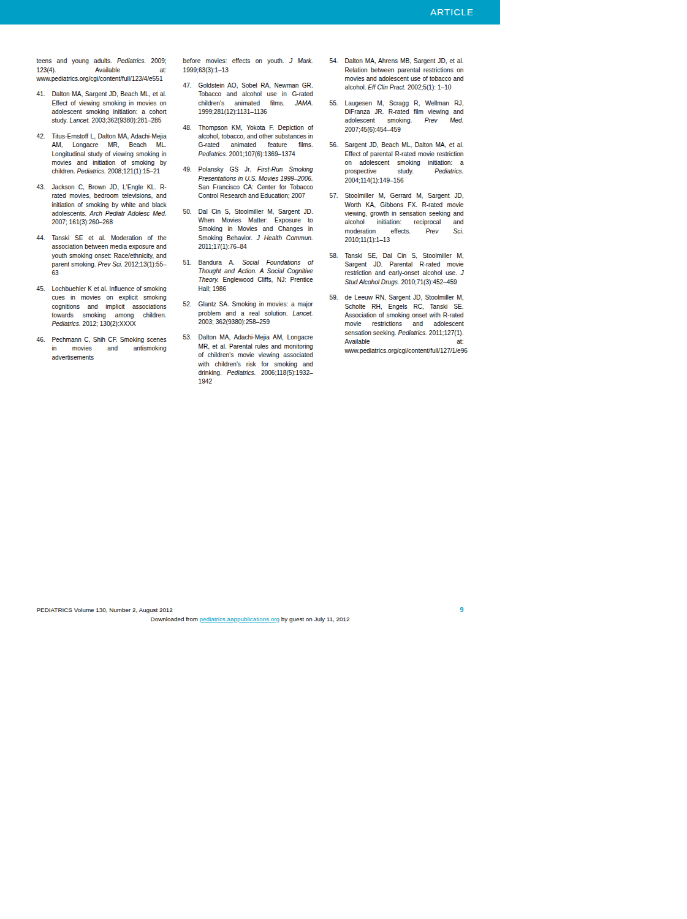ARTICLE
teens and young adults. Pediatrics. 2009; 123(4). Available at: www.pediatrics.org/cgi/content/full/123/4/e551
41. Dalton MA, Sargent JD, Beach ML, et al. Effect of viewing smoking in movies on adolescent smoking initiation: a cohort study. Lancet. 2003;362(9380):281–285
42. Titus-Ernstoff L, Dalton MA, Adachi-Mejia AM, Longacre MR, Beach ML. Longitudinal study of viewing smoking in movies and initiation of smoking by children. Pediatrics. 2008;121(1):15–21
43. Jackson C, Brown JD, L'Engle KL. R-rated movies, bedroom televisions, and initiation of smoking by white and black adolescents. Arch Pediatr Adolesc Med. 2007; 161(3):260–268
44. Tanski SE et al. Moderation of the association between media exposure and youth smoking onset: Race/ethnicity, and parent smoking. Prev Sci. 2012;13(1):55–63
45. Lochbuehler K et al. Influence of smoking cues in movies on explicit smoking cognitions and implicit associations towards smoking among children. Pediatrics. 2012; 130(2):XXXX
46. Pechmann C, Shih CF. Smoking scenes in movies and antismoking advertisements
before movies: effects on youth. J Mark. 1999;63(3):1–13
47. Goldstein AO, Sobel RA, Newman GR. Tobacco and alcohol use in G-rated children's animated films. JAMA. 1999;281(12):1131–1136
48. Thompson KM, Yokota F. Depiction of alcohol, tobacco, and other substances in G-rated animated feature films. Pediatrics. 2001;107(6):1369–1374
49. Polansky GS Jr. First-Run Smoking Presentations in U.S. Movies 1999–2006. San Francisco CA: Center for Tobacco Control Research and Education; 2007
50. Dal Cin S, Stoolmiller M, Sargent JD. When Movies Matter: Exposure to Smoking in Movies and Changes in Smoking Behavior. J Health Commun. 2011;17(1):76–84
51. Bandura A. Social Foundations of Thought and Action. A Social Cognitive Theory. Englewood Cliffs, NJ: Prentice Hall; 1986
52. Glantz SA. Smoking in movies: a major problem and a real solution. Lancet. 2003; 362(9380):258–259
53. Dalton MA, Adachi-Mejia AM, Longacre MR, et al. Parental rules and monitoring of children's movie viewing associated with children's risk for smoking and drinking. Pediatrics. 2006;118(5):1932–1942
54. Dalton MA, Ahrens MB, Sargent JD, et al. Relation between parental restrictions on movies and adolescent use of tobacco and alcohol. Eff Clin Pract. 2002;5(1): 1–10
55. Laugesen M, Scragg R, Wellman RJ, DiFranza JR. R-rated film viewing and adolescent smoking. Prev Med. 2007;45(6):454–459
56. Sargent JD, Beach ML, Dalton MA, et al. Effect of parental R-rated movie restriction on adolescent smoking initiation: a prospective study. Pediatrics. 2004;114(1):149–156
57. Stoolmiller M, Gerrard M, Sargent JD, Worth KA, Gibbons FX. R-rated movie viewing, growth in sensation seeking and alcohol initiation: reciprocal and moderation effects. Prev Sci. 2010;11(1):1–13
58. Tanski SE, Dal Cin S, Stoolmiller M, Sargent JD. Parental R-rated movie restriction and early-onset alcohol use. J Stud Alcohol Drugs. 2010;71(3):452–459
59. de Leeuw RN, Sargent JD, Stoolmiller M, Scholte RH, Engels RC, Tanski SE. Association of smoking onset with R-rated movie restrictions and adolescent sensation seeking. Pediatrics. 2011;127(1). Available at: www.pediatrics.org/cgi/content/full/127/1/e96
PEDIATRICS Volume 130, Number 2, August 2012 9
Downloaded from pediatrics.aappublications.org by guest on July 11, 2012